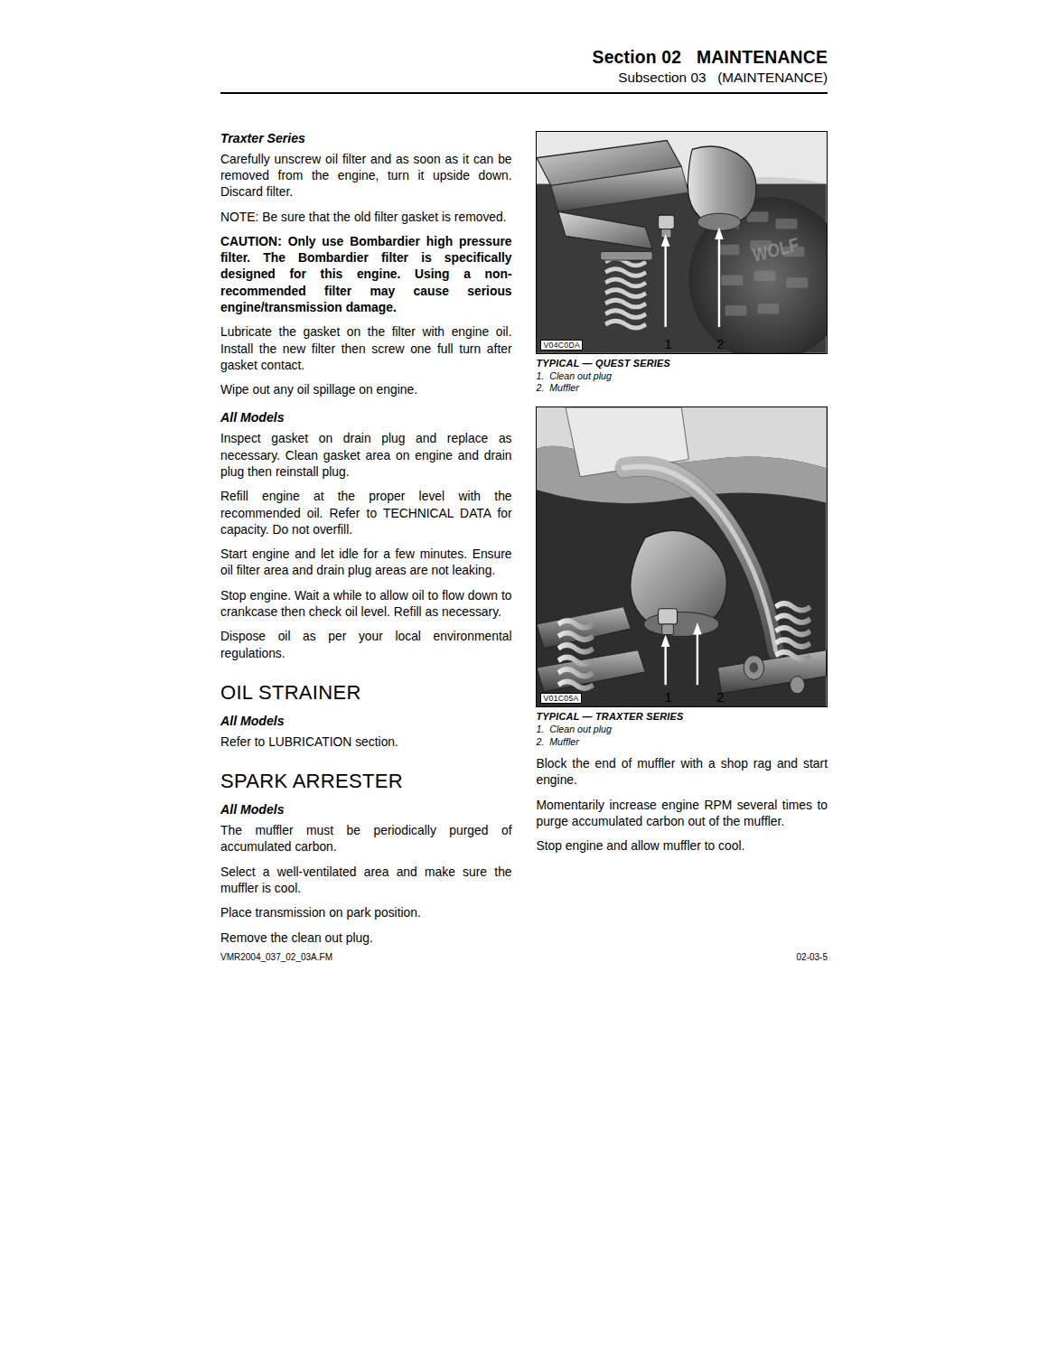Section 02 MAINTENANCE
Subsection 03 (MAINTENANCE)
Traxter Series
Carefully unscrew oil filter and as soon as it can be removed from the engine, turn it upside down. Discard filter.
NOTE: Be sure that the old filter gasket is removed.
CAUTION: Only use Bombardier high pressure filter. The Bombardier filter is specifically designed for this engine. Using a non-recommended filter may cause serious engine/transmission damage.
Lubricate the gasket on the filter with engine oil. Install the new filter then screw one full turn after gasket contact.
Wipe out any oil spillage on engine.
All Models
Inspect gasket on drain plug and replace as necessary. Clean gasket area on engine and drain plug then reinstall plug.
Refill engine at the proper level with the recommended oil. Refer to TECHNICAL DATA for capacity. Do not overfill.
Start engine and let idle for a few minutes. Ensure oil filter area and drain plug areas are not leaking.
Stop engine. Wait a while to allow oil to flow down to crankcase then check oil level. Refill as necessary.
Dispose oil as per your local environmental regulations.
OIL STRAINER
All Models
Refer to LUBRICATION section.
SPARK ARRESTER
All Models
The muffler must be periodically purged of accumulated carbon.
Select a well-ventilated area and make sure the muffler is cool.
Place transmission on park position.
Remove the clean out plug.
WOLF
V04C0DA
1
2
TYPICAL — QUEST SERIES
1. Clean out plug
2. Muffler
V01C05A
1
2
TYPICAL — TRAXTER SERIES
1. Clean out plug
2. Muffler
Block the end of muffler with a shop rag and start engine.
Momentarily increase engine RPM several times to purge accumulated carbon out of the muffler.
Stop engine and allow muffler to cool.
VMR2004_037_02_03A.FM
02-03-5